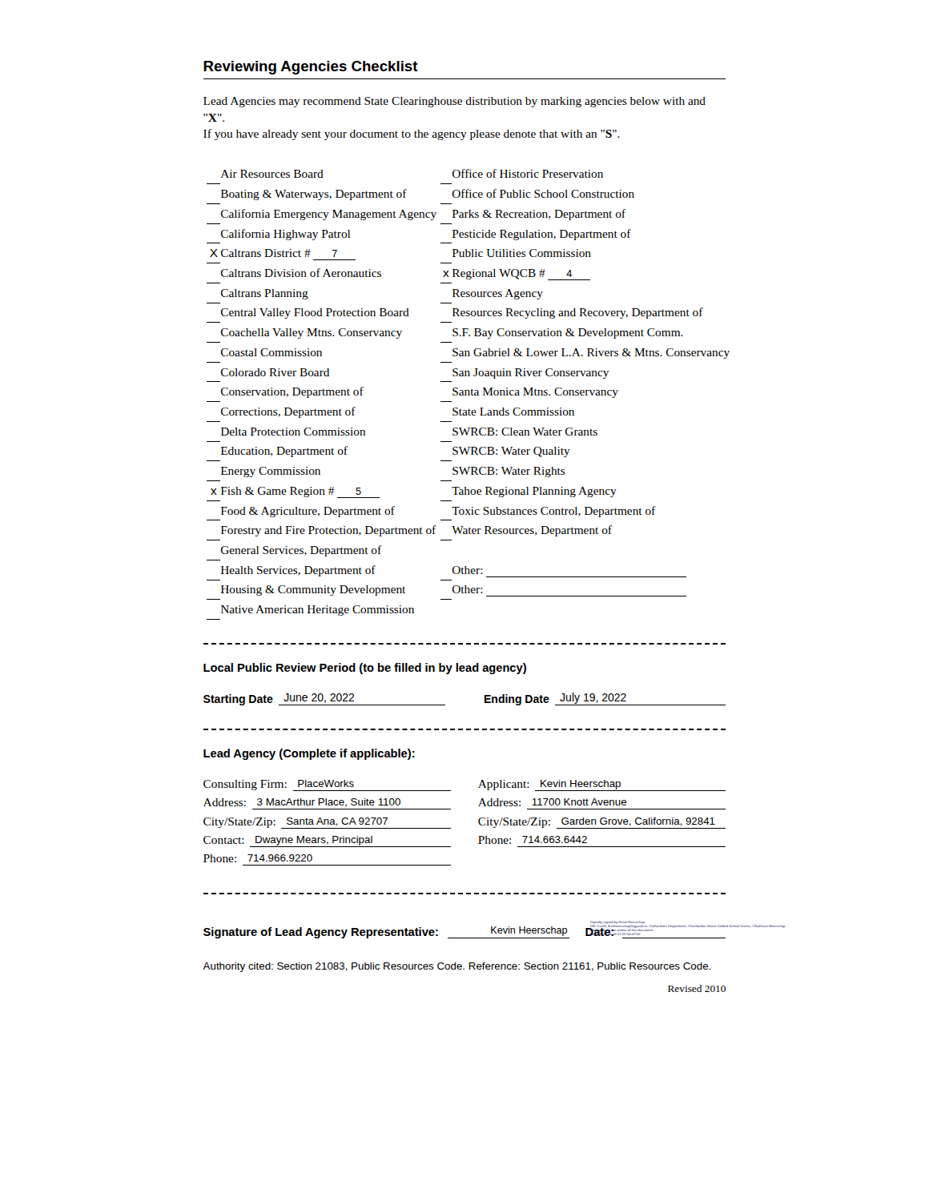Reviewing Agencies Checklist
Lead Agencies may recommend State Clearinghouse distribution by marking agencies below with and "X".
If you have already sent your document to the agency please denote that with an "S".
| | Air Resources Board | | | Office of Historic Preservation |
| | Boating & Waterways, Department of | | | Office of Public School Construction |
| | California Emergency Management Agency | | | Parks & Recreation, Department of |
| | California Highway Patrol | | | Pesticide Regulation, Department of |
| X | Caltrans District # 7 | | | Public Utilities Commission |
| | Caltrans Division of Aeronautics | | x | Regional WQCB # 4 |
| | Caltrans Planning | | | Resources Agency |
| | Central Valley Flood Protection Board | | | Resources Recycling and Recovery, Department of |
| | Coachella Valley Mtns. Conservancy | | | S.F. Bay Conservation & Development Comm. |
| | Coastal Commission | | | San Gabriel & Lower L.A. Rivers & Mtns. Conservancy |
| | Colorado River Board | | | San Joaquin River Conservancy |
| | Conservation, Department of | | | Santa Monica Mtns. Conservancy |
| | Corrections, Department of | | | State Lands Commission |
| | Delta Protection Commission | | | SWRCB: Clean Water Grants |
| | Education, Department of | | | SWRCB: Water Quality |
| | Energy Commission | | | SWRCB: Water Rights |
| x | Fish & Game Region # 5 | | | Tahoe Regional Planning Agency |
| | Food & Agriculture, Department of | | | Toxic Substances Control, Department of |
| | Forestry and Fire Protection, Department of | | | Water Resources, Department of |
| | General Services, Department of | | | |
| | Health Services, Department of | | | Other: |
| | Housing & Community Development | | | Other: |
| | Native American Heritage Commission | | | |
Local Public Review Period (to be filled in by lead agency)
Starting DateJune 20, 2022
Ending DateJuly 19, 2022
Lead Agency (Complete if applicable):
Consulting Firm: PlaceWorks
Address: 3 MacArthur Place, Suite 1100
City/State/Zip: Santa Ana, CA 92707
Contact: Dwayne Mears, Principal
Phone: 714.966.9220
Applicant: Kevin Heerschap
Address: 11700 Knott Avenue
City/State/Zip: Garden Grove, California, 92841
Phone: 714.663.6442
Signature of Lead Agency Representative: Kevin Heerschap Digitally signed by Kevin Heerschap
DN: C=US, E=kheerschap@ggusd.us, O=Facilities Department, OU=Garden Grove Unified School District, CN=Kevin Heerschap
Reason: I am the author of this document
Date: 2022.06.14 07:25:54-07'00' Date:
Authority cited: Section 21083, Public Resources Code. Reference: Section 21161, Public Resources Code.
Revised 2010